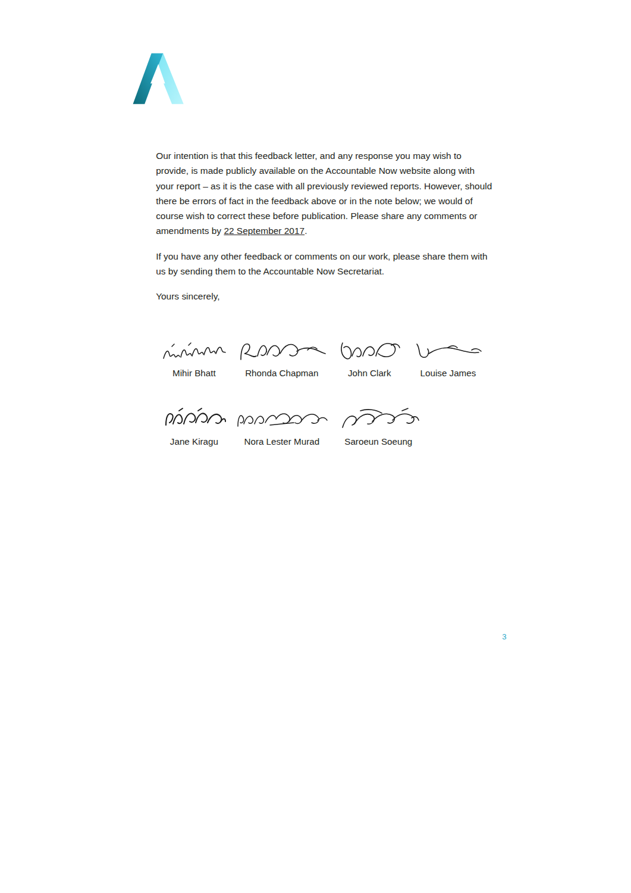Accountable Now logo
Our intention is that this feedback letter, and any response you may wish to provide, is made publicly available on the Accountable Now website along with your report – as it is the case with all previously reviewed reports. However, should there be errors of fact in the feedback above or in the note below; we would of course wish to correct these before publication. Please share any comments or amendments by 22 September 2017.
If you have any other feedback or comments on our work, please share them with us by sending them to the Accountable Now Secretariat.
Yours sincerely,
Mihir Bhatt
Rhonda Chapman
John Clark
Louise James
Jane Kiragu
Nora Lester Murad
Saroeun Soeung
3